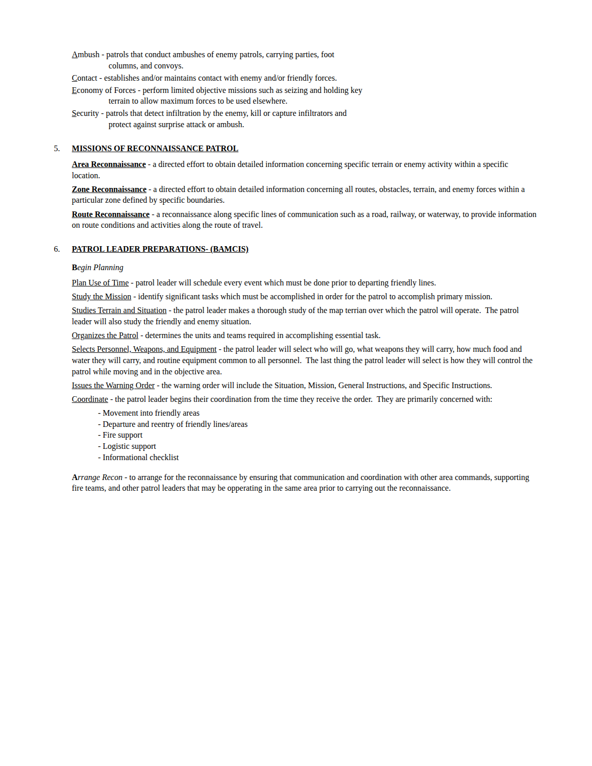Ambush - patrols that conduct ambushes of enemy patrols, carrying parties, foot columns, and convoys.
Contact - establishes and/or maintains contact with enemy and/or friendly forces.
Economy of Forces - perform limited objective missions such as seizing and holding key terrain to allow maximum forces to be used elsewhere.
Security - patrols that detect infiltration by the enemy, kill or capture infiltrators and protect against surprise attack or ambush.
5. MISSIONS OF RECONNAISSANCE PATROL
Area Reconnaissance - a directed effort to obtain detailed information concerning specific terrain or enemy activity within a specific location.
Zone Reconnaissance - a directed effort to obtain detailed information concerning all routes, obstacles, terrain, and enemy forces within a particular zone defined by specific boundaries.
Route Reconnaissance - a reconnaissance along specific lines of communication such as a road, railway, or waterway, to provide information on route conditions and activities along the route of travel.
6. PATROL LEADER PREPARATIONS- (BAMCIS)
Begin Planning
Plan Use of Time - patrol leader will schedule every event which must be done prior to departing friendly lines.
Study the Mission - identify significant tasks which must be accomplished in order for the patrol to accomplish primary mission.
Studies Terrain and Situation - the patrol leader makes a thorough study of the map terrian over which the patrol will operate. The patrol leader will also study the friendly and enemy situation.
Organizes the Patrol - determines the units and teams required in accomplishing essential task.
Selects Personnel, Weapons, and Equipment - the patrol leader will select who will go, what weapons they will carry, how much food and water they will carry, and routine equipment common to all personnel. The last thing the patrol leader will select is how they will control the patrol while moving and in the objective area.
Issues the Warning Order - the warning order will include the Situation, Mission, General Instructions, and Specific Instructions.
Coordinate - the patrol leader begins their coordination from the time they receive the order. They are primarily concerned with:
- Movement into friendly areas
- Departure and reentry of friendly lines/areas
- Fire support
- Logistic support
- Informational checklist
Arrange Recon - to arrange for the reconnaissance by ensuring that communication and coordination with other area commands, supporting fire teams, and other patrol leaders that may be opperating in the same area prior to carrying out the reconnaissance.